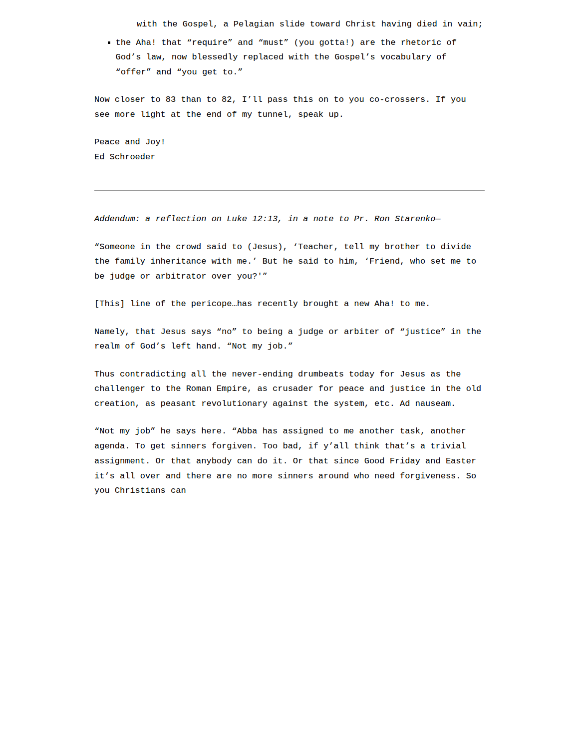with the Gospel, a Pelagian slide toward Christ having died in vain;
the Aha! that “require” and “must” (you gotta!) are the rhetoric of God’s law, now blessedly replaced with the Gospel’s vocabulary of “offer” and “you get to.”
Now closer to 83 than to 82, I’ll pass this on to you co-crossers. If you see more light at the end of my tunnel, speak up.
Peace and Joy!
Ed Schroeder
Addendum: a reflection on Luke 12:13, in a note to Pr. Ron Starenko—
“Someone in the crowd said to (Jesus), ‘Teacher, tell my brother to divide the family inheritance with me.’ But he said to him, ‘Friend, who set me to be judge or arbitrator over you?'”
[This] line of the pericope…has recently brought a new Aha! to me.
Namely, that Jesus says “no” to being a judge or arbiter of “justice” in the realm of God’s left hand. “Not my job.”
Thus contradicting all the never-ending drumbeats today for Jesus as the challenger to the Roman Empire, as crusader for peace and justice in the old creation, as peasant revolutionary against the system, etc. Ad nauseam.
“Not my job” he says here. “Abba has assigned to me another task, another agenda. To get sinners forgiven. Too bad, if y’all think that’s a trivial assignment. Or that anybody can do it. Or that since Good Friday and Easter it’s all over and there are no more sinners around who need forgiveness. So you Christians can